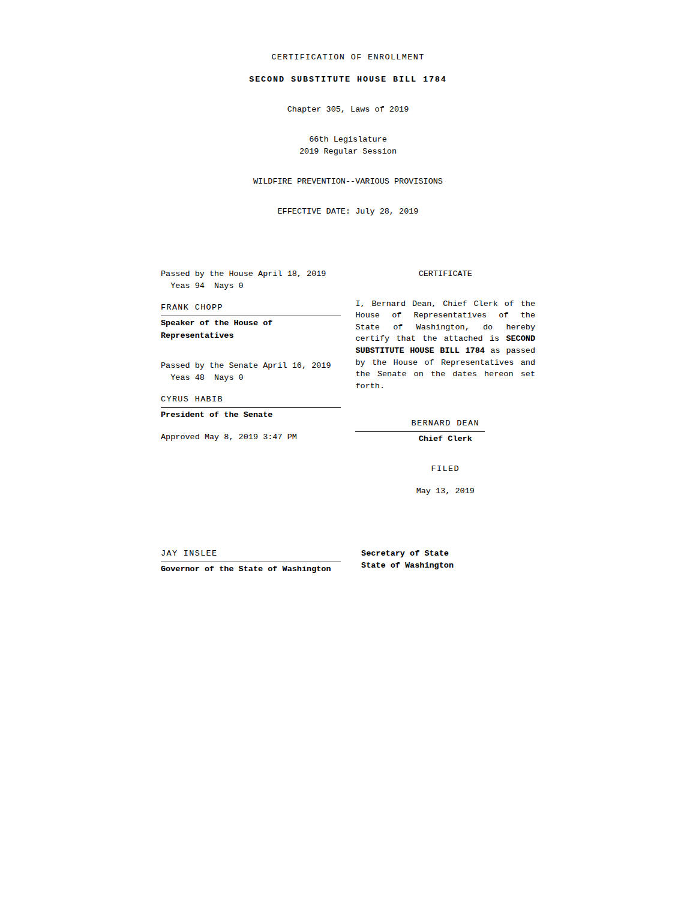CERTIFICATION OF ENROLLMENT
SECOND SUBSTITUTE HOUSE BILL 1784
Chapter 305, Laws of 2019
66th Legislature
2019 Regular Session
WILDFIRE PREVENTION--VARIOUS PROVISIONS
EFFECTIVE DATE: July 28, 2019
| Passed by the House April 18, 2019 Yeas 94 Nays 0 FRANK CHOPP Speaker of the House of Representatives Passed by the Senate April 16, 2019 Yeas 48 Nays 0 CYRUS HABIB President of the Senate Approved May 8, 2019 3:47 PM | | CERTIFICATE I, Bernard Dean, Chief Clerk of the House of Representatives of the State of Washington, do hereby certify that the attached is SECOND SUBSTITUTE HOUSE BILL 1784 as passed by the House of Representatives and the Senate on the dates hereon set forth. BERNARD DEAN Chief Clerk FILED May 13, 2019 |
| JAY INSLEE Governor of the State of Washington | | Secretary of State State of Washington |